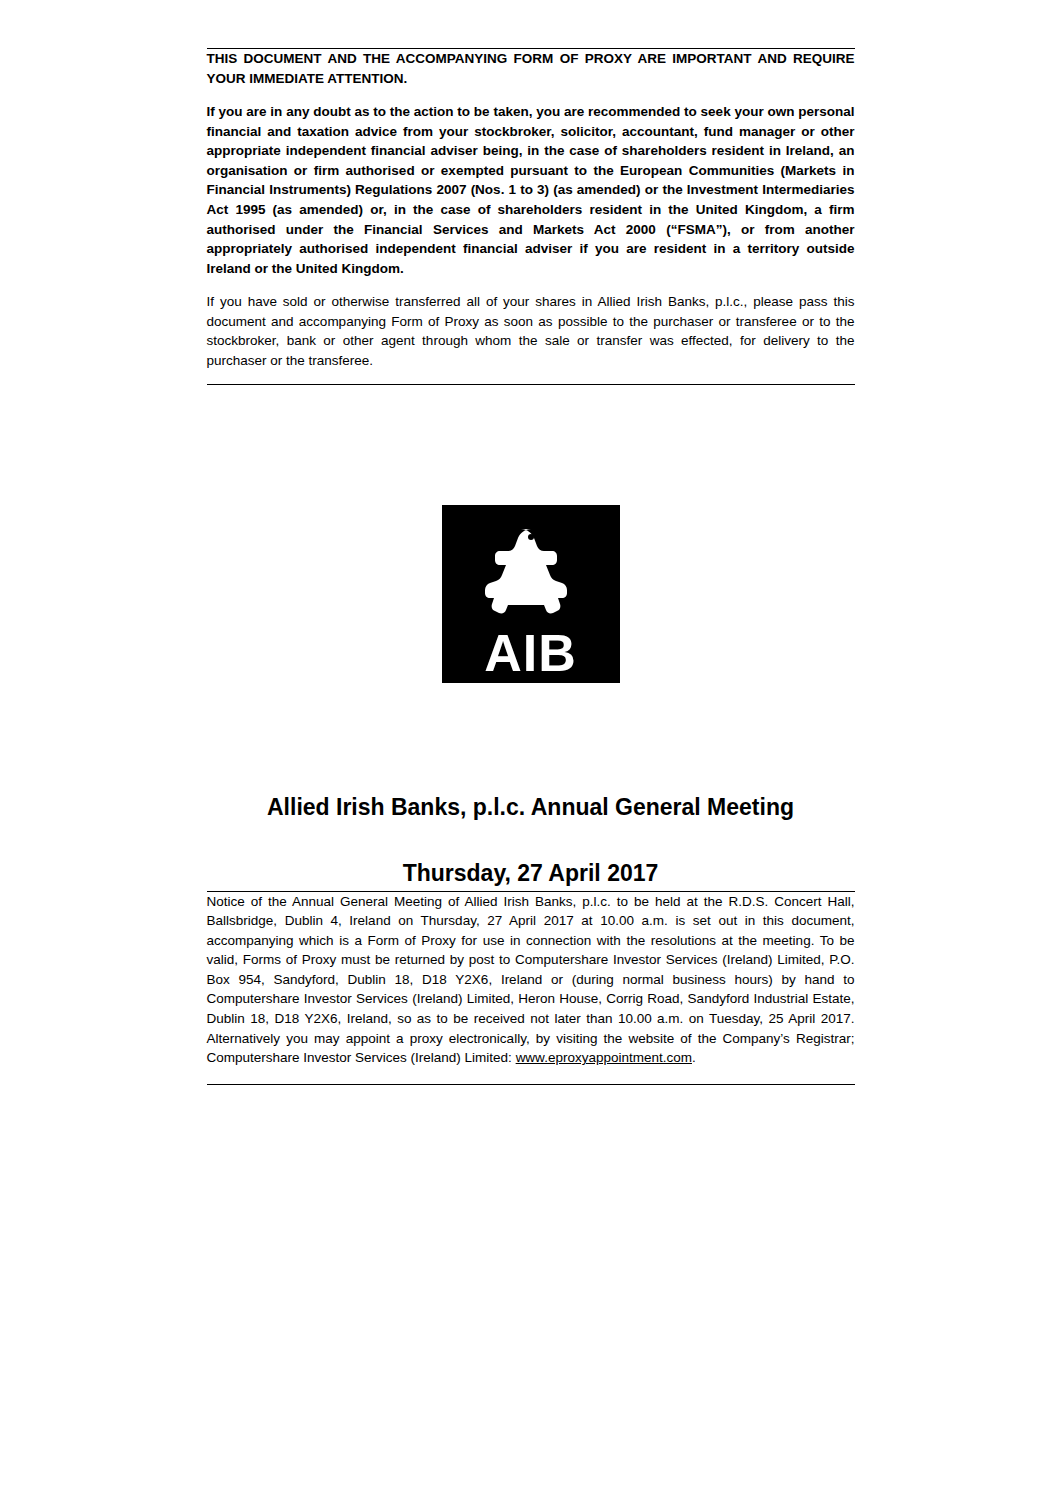THIS DOCUMENT AND THE ACCOMPANYING FORM OF PROXY ARE IMPORTANT AND REQUIRE YOUR IMMEDIATE ATTENTION.
If you are in any doubt as to the action to be taken, you are recommended to seek your own personal financial and taxation advice from your stockbroker, solicitor, accountant, fund manager or other appropriate independent financial adviser being, in the case of shareholders resident in Ireland, an organisation or firm authorised or exempted pursuant to the European Communities (Markets in Financial Instruments) Regulations 2007 (Nos. 1 to 3) (as amended) or the Investment Intermediaries Act 1995 (as amended) or, in the case of shareholders resident in the United Kingdom, a firm authorised under the Financial Services and Markets Act 2000 (“FSMA”), or from another appropriately authorised independent financial adviser if you are resident in a territory outside Ireland or the United Kingdom.
If you have sold or otherwise transferred all of your shares in Allied Irish Banks, p.l.c., please pass this document and accompanying Form of Proxy as soon as possible to the purchaser or transferee or to the stockbroker, bank or other agent through whom the sale or transfer was effected, for delivery to the purchaser or the transferee.
AIB
Allied Irish Banks, p.l.c. Annual General Meeting
Thursday, 27 April 2017
Notice of the Annual General Meeting of Allied Irish Banks, p.l.c. to be held at the R.D.S. Concert Hall, Ballsbridge, Dublin 4, Ireland on Thursday, 27 April 2017 at 10.00 a.m. is set out in this document, accompanying which is a Form of Proxy for use in connection with the resolutions at the meeting. To be valid, Forms of Proxy must be returned by post to Computershare Investor Services (Ireland) Limited, P.O. Box 954, Sandyford, Dublin 18, D18 Y2X6, Ireland or (during normal business hours) by hand to Computershare Investor Services (Ireland) Limited, Heron House, Corrig Road, Sandyford Industrial Estate, Dublin 18, D18 Y2X6, Ireland, so as to be received not later than 10.00 a.m. on Tuesday, 25 April 2017. Alternatively you may appoint a proxy electronically, by visiting the website of the Company’s Registrar; Computershare Investor Services (Ireland) Limited: www.eproxyappointment.com.